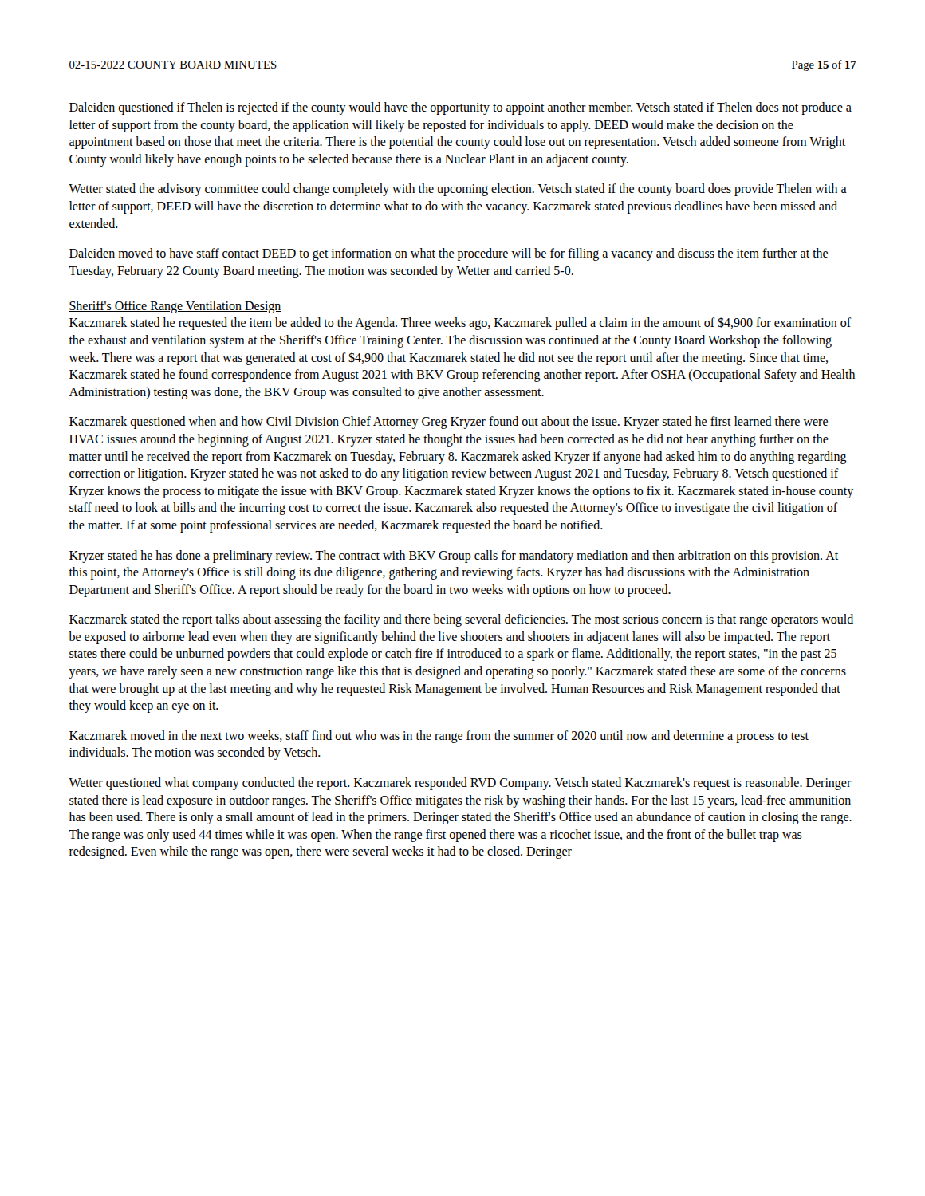02-15-2022 COUNTY BOARD MINUTES
Page 15 of 17
Daleiden questioned if Thelen is rejected if the county would have the opportunity to appoint another member. Vetsch stated if Thelen does not produce a letter of support from the county board, the application will likely be reposted for individuals to apply. DEED would make the decision on the appointment based on those that meet the criteria. There is the potential the county could lose out on representation. Vetsch added someone from Wright County would likely have enough points to be selected because there is a Nuclear Plant in an adjacent county.
Wetter stated the advisory committee could change completely with the upcoming election. Vetsch stated if the county board does provide Thelen with a letter of support, DEED will have the discretion to determine what to do with the vacancy. Kaczmarek stated previous deadlines have been missed and extended.
Daleiden moved to have staff contact DEED to get information on what the procedure will be for filling a vacancy and discuss the item further at the Tuesday, February 22 County Board meeting. The motion was seconded by Wetter and carried 5-0.
Sheriff's Office Range Ventilation Design
Kaczmarek stated he requested the item be added to the Agenda. Three weeks ago, Kaczmarek pulled a claim in the amount of $4,900 for examination of the exhaust and ventilation system at the Sheriff's Office Training Center. The discussion was continued at the County Board Workshop the following week. There was a report that was generated at cost of $4,900 that Kaczmarek stated he did not see the report until after the meeting. Since that time, Kaczmarek stated he found correspondence from August 2021 with BKV Group referencing another report. After OSHA (Occupational Safety and Health Administration) testing was done, the BKV Group was consulted to give another assessment.
Kaczmarek questioned when and how Civil Division Chief Attorney Greg Kryzer found out about the issue. Kryzer stated he first learned there were HVAC issues around the beginning of August 2021. Kryzer stated he thought the issues had been corrected as he did not hear anything further on the matter until he received the report from Kaczmarek on Tuesday, February 8. Kaczmarek asked Kryzer if anyone had asked him to do anything regarding correction or litigation. Kryzer stated he was not asked to do any litigation review between August 2021 and Tuesday, February 8. Vetsch questioned if Kryzer knows the process to mitigate the issue with BKV Group. Kaczmarek stated Kryzer knows the options to fix it. Kaczmarek stated in-house county staff need to look at bills and the incurring cost to correct the issue. Kaczmarek also requested the Attorney's Office to investigate the civil litigation of the matter. If at some point professional services are needed, Kaczmarek requested the board be notified.
Kryzer stated he has done a preliminary review. The contract with BKV Group calls for mandatory mediation and then arbitration on this provision. At this point, the Attorney's Office is still doing its due diligence, gathering and reviewing facts. Kryzer has had discussions with the Administration Department and Sheriff's Office. A report should be ready for the board in two weeks with options on how to proceed.
Kaczmarek stated the report talks about assessing the facility and there being several deficiencies. The most serious concern is that range operators would be exposed to airborne lead even when they are significantly behind the live shooters and shooters in adjacent lanes will also be impacted. The report states there could be unburned powders that could explode or catch fire if introduced to a spark or flame. Additionally, the report states, "in the past 25 years, we have rarely seen a new construction range like this that is designed and operating so poorly." Kaczmarek stated these are some of the concerns that were brought up at the last meeting and why he requested Risk Management be involved. Human Resources and Risk Management responded that they would keep an eye on it.
Kaczmarek moved in the next two weeks, staff find out who was in the range from the summer of 2020 until now and determine a process to test individuals. The motion was seconded by Vetsch.
Wetter questioned what company conducted the report. Kaczmarek responded RVD Company. Vetsch stated Kaczmarek's request is reasonable. Deringer stated there is lead exposure in outdoor ranges. The Sheriff's Office mitigates the risk by washing their hands. For the last 15 years, lead-free ammunition has been used. There is only a small amount of lead in the primers. Deringer stated the Sheriff's Office used an abundance of caution in closing the range. The range was only used 44 times while it was open. When the range first opened there was a ricochet issue, and the front of the bullet trap was redesigned. Even while the range was open, there were several weeks it had to be closed. Deringer